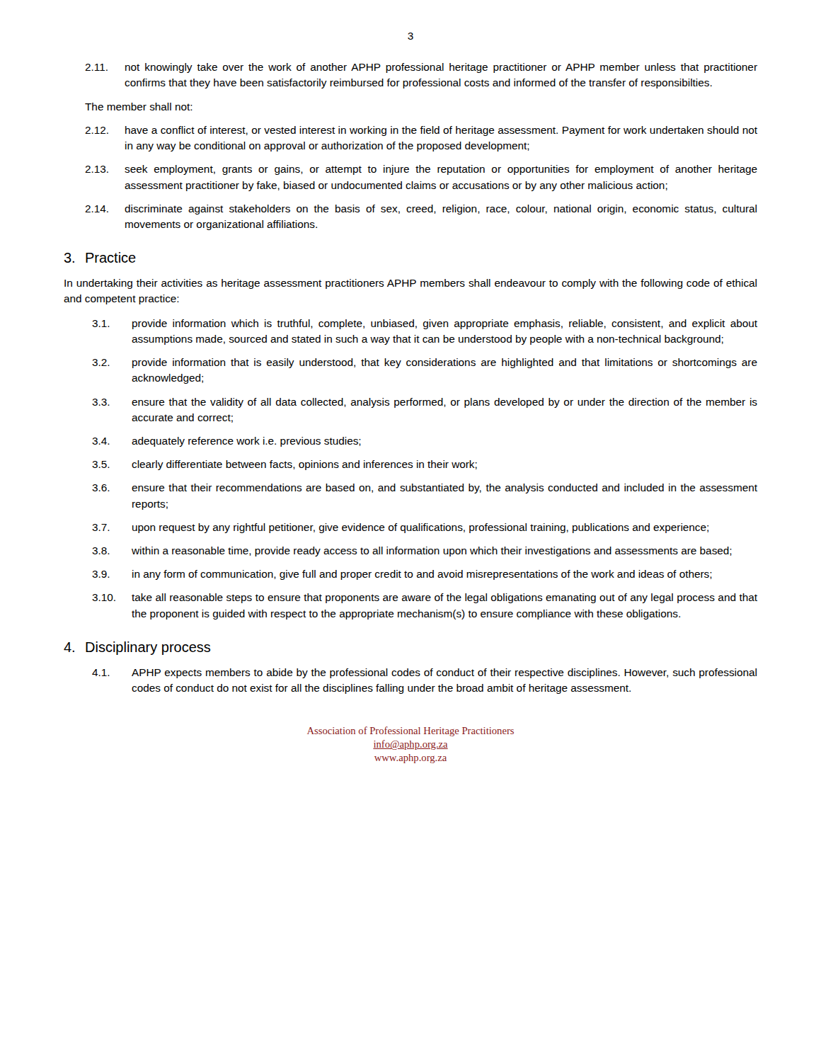3
2.11.
not knowingly take over the work of another APHP professional heritage practitioner or APHP member unless that practitioner confirms that they have been satisfactorily reimbursed for professional costs and informed of the transfer of responsibilties.
The member shall not:
2.12.
have a conflict of interest, or vested interest in working in the field of heritage assessment. Payment for work undertaken should not in any way be conditional on approval or authorization of the proposed development;
2.13.
seek employment, grants or gains, or attempt to injure the reputation or opportunities for employment of another heritage assessment practitioner by fake, biased or undocumented claims or accusations or by any other malicious action;
2.14.
discriminate against stakeholders on the basis of sex, creed, religion, race, colour, national origin, economic status, cultural movements or organizational affiliations.
3. Practice
In undertaking their activities as heritage assessment practitioners APHP members shall endeavour to comply with the following code of ethical and competent practice:
3.1.
provide information which is truthful, complete, unbiased, given appropriate emphasis, reliable, consistent, and explicit about assumptions made, sourced and stated in such a way that it can be understood by people with a non-technical background;
3.2.
provide information that is easily understood, that key considerations are highlighted and that limitations or shortcomings are acknowledged;
3.3.
ensure that the validity of all data collected, analysis performed, or plans developed by or under the direction of the member is accurate and correct;
3.4.
adequately reference work i.e. previous studies;
3.5.
clearly differentiate between facts, opinions and inferences in their work;
3.6.
ensure that their recommendations are based on, and substantiated by, the analysis conducted and included in the assessment reports;
3.7.
upon request by any rightful petitioner, give evidence of qualifications, professional training, publications and experience;
3.8.
within a reasonable time, provide ready access to all information upon which their investigations and assessments are based;
3.9.
in any form of communication, give full and proper credit to and avoid misrepresentations of the work and ideas of others;
3.10.
take all reasonable steps to ensure that proponents are aware of the legal obligations emanating out of any legal process and that the proponent is guided with respect to the appropriate mechanism(s) to ensure compliance with these obligations.
4. Disciplinary process
4.1.
APHP expects members to abide by the professional codes of conduct of their respective disciplines. However, such professional codes of conduct do not exist for all the disciplines falling under the broad ambit of heritage assessment.
Association of Professional Heritage Practitioners
info@aphp.org.za
www.aphp.org.za